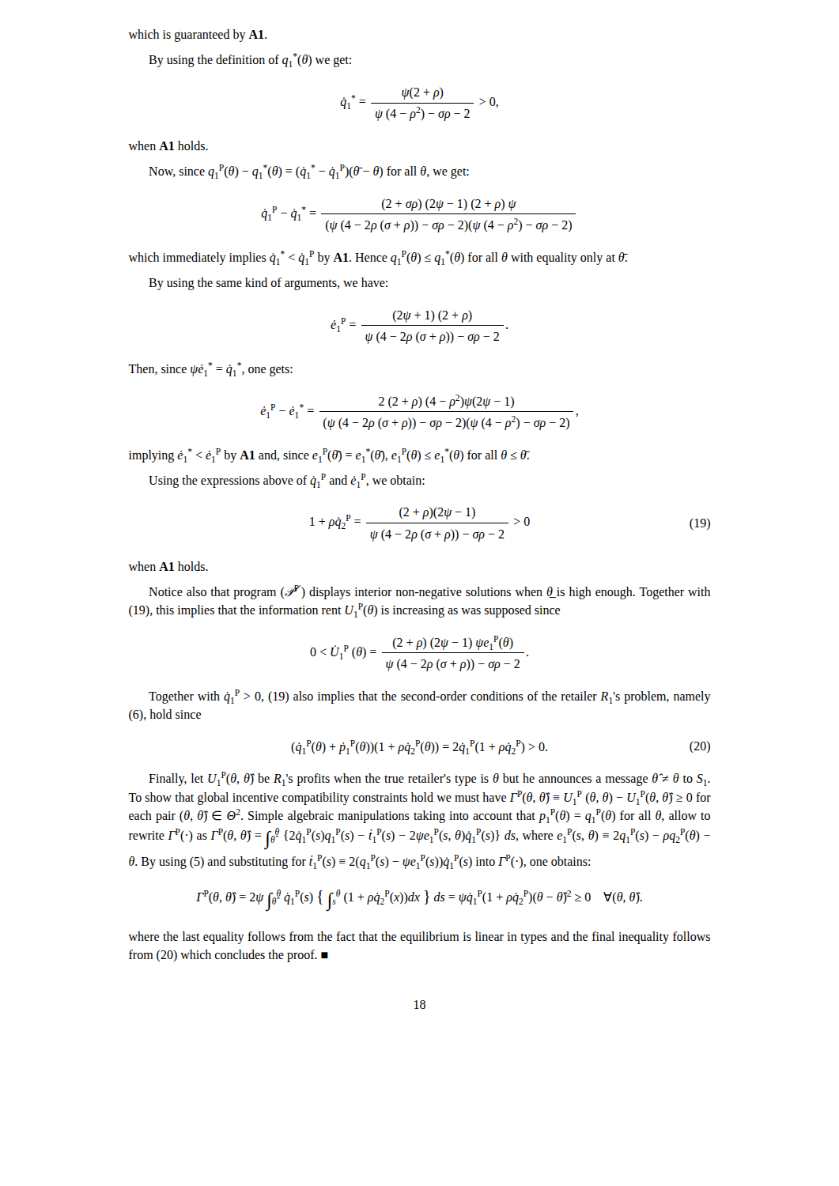which is guaranteed by A1.
By using the definition of q1*(θ) we get:
q̇1* = ψ(2 + ρ) ψ (4 − ρ2) − σρ − 2 > 0,
when A1 holds.
Now, since q1P(θ) − q1*(θ) = (q̇1* − q̇1P)(θ̄ − θ) for all θ, we get:
q̇1P − q̇1* = (2 + σρ) (2ψ − 1) (2 + ρ) ψ (ψ (4 − 2ρ (σ + ρ)) − σρ − 2)(ψ (4 − ρ2) − σρ − 2)
which immediately implies q̇1* < q̇1P by A1. Hence q1P(θ) ≤ q1*(θ) for all θ with equality only at θ̄.
By using the same kind of arguments, we have:
ė1P = (2ψ + 1) (2 + ρ) ψ (4 − 2ρ (σ + ρ)) − σρ − 2 .
Then, since ψė1* = q̇1*, one gets:
ė1P − ė1* = 2 (2 + ρ) (4 − ρ2)ψ(2ψ − 1) (ψ (4 − 2ρ (σ + ρ)) − σρ − 2)(ψ (4 − ρ2) − σρ − 2) ,
implying ė1* < ė1P by A1 and, since e1P(θ̄) = e1*(θ̄), e1P(θ) ≤ e1*(θ) for all θ ≤ θ̄.
Using the expressions above of q̇1P and ė1P, we obtain:
1 + ρq̇2P = (2 + ρ)(2ψ − 1) ψ (4 − 2ρ (σ + ρ)) − σρ − 2 > 0 (19)
when A1 holds.
Notice also that program (𝒫P′) displays interior non-negative solutions when θ̲ is high enough. Together with (19), this implies that the information rent U1P(θ) is increasing as was supposed since
0 < U̇1P (θ) = (2 + ρ) (2ψ − 1) ψe1P(θ) ψ (4 − 2ρ (σ + ρ)) − σρ − 2 .
Together with q̇1P > 0, (19) also implies that the second-order conditions of the retailer R1's problem, namely (6), hold since
(q̇1P(θ) + ṗ1P(θ))(1 + ρq̇2P(θ)) = 2q̇1P(1 + ρq̇2P) > 0. (20)
Finally, let U1P(θ, θ̂) be R1's profits when the true retailer's type is θ but he announces a message θ̂ ≠ θ to S1. To show that global incentive compatibility constraints hold we must have ΓP(θ, θ̂) ≡ U1P (θ, θ) − U1P(θ, θ̂) ≥ 0 for each pair (θ, θ̂) ∈ Θ2. Simple algebraic manipulations taking into account that p1P(θ) = q1P(θ) for all θ, allow to rewrite ΓP(·) as ΓP(θ, θ̂) = ∫θ̂θ {2q̇1P(s)q1P(s) − ṫ1P(s) − 2ψe1P(s, θ)q̇1P(s)} ds, where e1P(s, θ) ≡ 2q1P(s) − ρq2P(θ) − θ. By using (5) and substituting for ṫ1P(s) ≡ 2(q1P(s) − ψe1P(s))q̇1P(s) into ΓP(·), one obtains:
ΓP(θ, θ̂) = 2ψ ∫θ̂θ q̇1P(s) { ∫sθ (1 + ρq̇2P(x))dx } ds = ψq̇1P(1 + ρq̇2P)(θ − θ̂)2 ≥ 0 ∀(θ, θ̂).
where the last equality follows from the fact that the equilibrium is linear in types and the final inequality follows from (20) which concludes the proof. ■
18